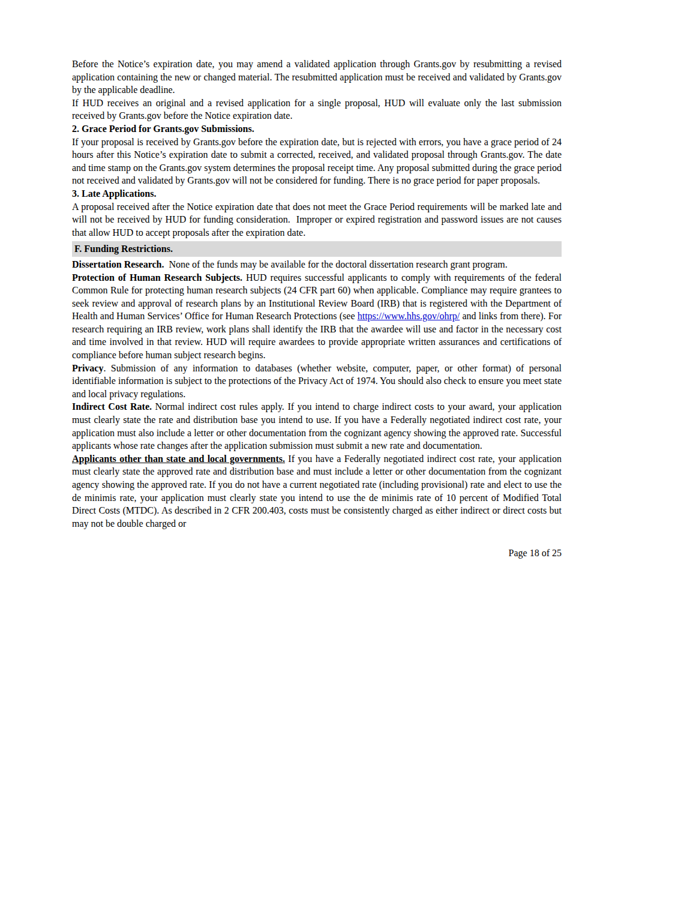Before the Notice’s expiration date, you may amend a validated application through Grants.gov by resubmitting a revised application containing the new or changed material. The resubmitted application must be received and validated by Grants.gov by the applicable deadline.
If HUD receives an original and a revised application for a single proposal, HUD will evaluate only the last submission received by Grants.gov before the Notice expiration date.
2. Grace Period for Grants.gov Submissions.
If your proposal is received by Grants.gov before the expiration date, but is rejected with errors, you have a grace period of 24 hours after this Notice’s expiration date to submit a corrected, received, and validated proposal through Grants.gov. The date and time stamp on the Grants.gov system determines the proposal receipt time. Any proposal submitted during the grace period not received and validated by Grants.gov will not be considered for funding. There is no grace period for paper proposals.
3. Late Applications.
A proposal received after the Notice expiration date that does not meet the Grace Period requirements will be marked late and will not be received by HUD for funding consideration. Improper or expired registration and password issues are not causes that allow HUD to accept proposals after the expiration date.
F. Funding Restrictions.
Dissertation Research. None of the funds may be available for the doctoral dissertation research grant program.
Protection of Human Research Subjects. HUD requires successful applicants to comply with requirements of the federal Common Rule for protecting human research subjects (24 CFR part 60) when applicable. Compliance may require grantees to seek review and approval of research plans by an Institutional Review Board (IRB) that is registered with the Department of Health and Human Services’ Office for Human Research Protections (see https://www.hhs.gov/ohrp/ and links from there). For research requiring an IRB review, work plans shall identify the IRB that the awardee will use and factor in the necessary cost and time involved in that review. HUD will require awardees to provide appropriate written assurances and certifications of compliance before human subject research begins.
Privacy. Submission of any information to databases (whether website, computer, paper, or other format) of personal identifiable information is subject to the protections of the Privacy Act of 1974. You should also check to ensure you meet state and local privacy regulations.
Indirect Cost Rate. Normal indirect cost rules apply. If you intend to charge indirect costs to your award, your application must clearly state the rate and distribution base you intend to use. If you have a Federally negotiated indirect cost rate, your application must also include a letter or other documentation from the cognizant agency showing the approved rate. Successful applicants whose rate changes after the application submission must submit a new rate and documentation.
Applicants other than state and local governments. If you have a Federally negotiated indirect cost rate, your application must clearly state the approved rate and distribution base and must include a letter or other documentation from the cognizant agency showing the approved rate. If you do not have a current negotiated rate (including provisional) rate and elect to use the de minimis rate, your application must clearly state you intend to use the de minimis rate of 10 percent of Modified Total Direct Costs (MTDC). As described in 2 CFR 200.403, costs must be consistently charged as either indirect or direct costs but may not be double charged or
Page 18 of 25